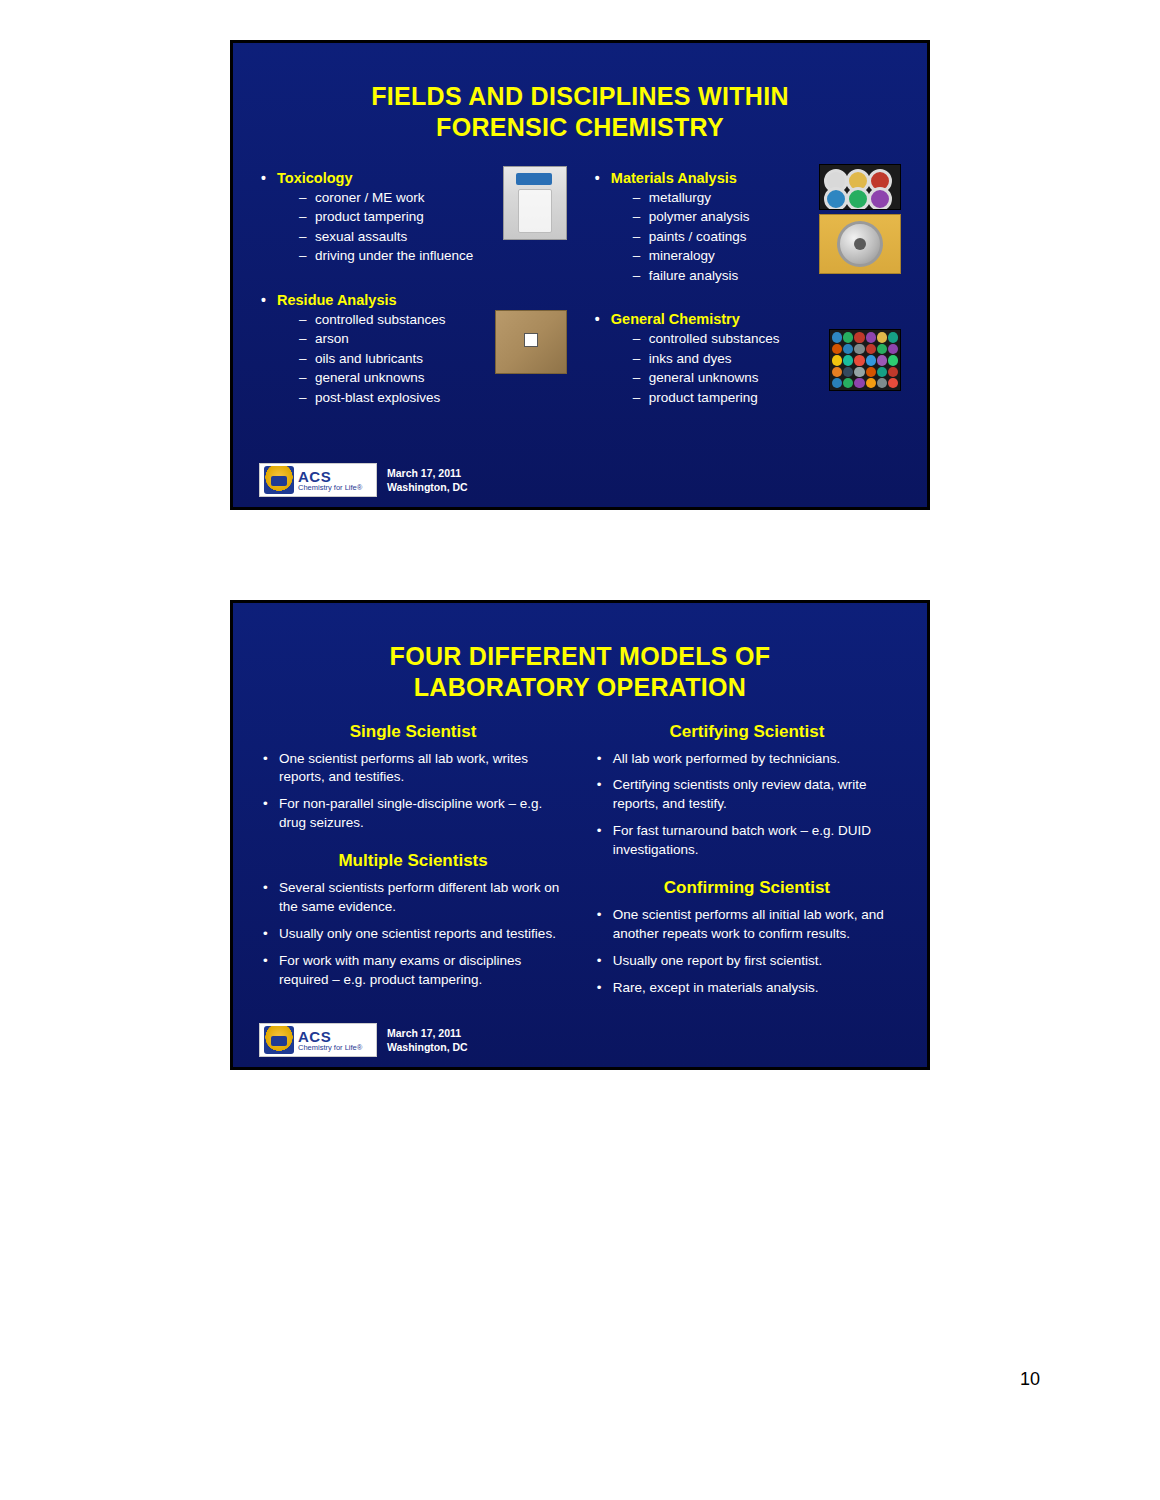FIELDS AND DISCIPLINES WITHIN
FORENSIC CHEMISTRY
Toxicology
coroner / ME work
product tampering
sexual assaults
driving under the influence
Residue Analysis
controlled substances
arson
oils and lubricants
general unknowns
post-blast explosives
Materials Analysis
metallurgy
polymer analysis
paints / coatings
mineralogy
failure analysis
General Chemistry
controlled substances
inks and dyes
general unknowns
product tampering
ACS
Chemistry for Life®
March 17, 2011
Washington, DC
FOUR DIFFERENT MODELS OF
LABORATORY OPERATION
Single Scientist
One scientist performs all lab work, writes reports, and testifies.
For non-parallel single-discipline work – e.g. drug seizures.
Multiple Scientists
Several scientists perform different lab work on the same evidence.
Usually only one scientist reports and testifies.
For work with many exams or disciplines required – e.g. product tampering.
Certifying Scientist
All lab work performed by technicians.
Certifying scientists only review data, write reports, and testify.
For fast turnaround batch work – e.g. DUID investigations.
Confirming Scientist
One scientist performs all initial lab work, and another repeats work to confirm results.
Usually one report by first scientist.
Rare, except in materials analysis.
ACS
Chemistry for Life®
March 17, 2011
Washington, DC
10